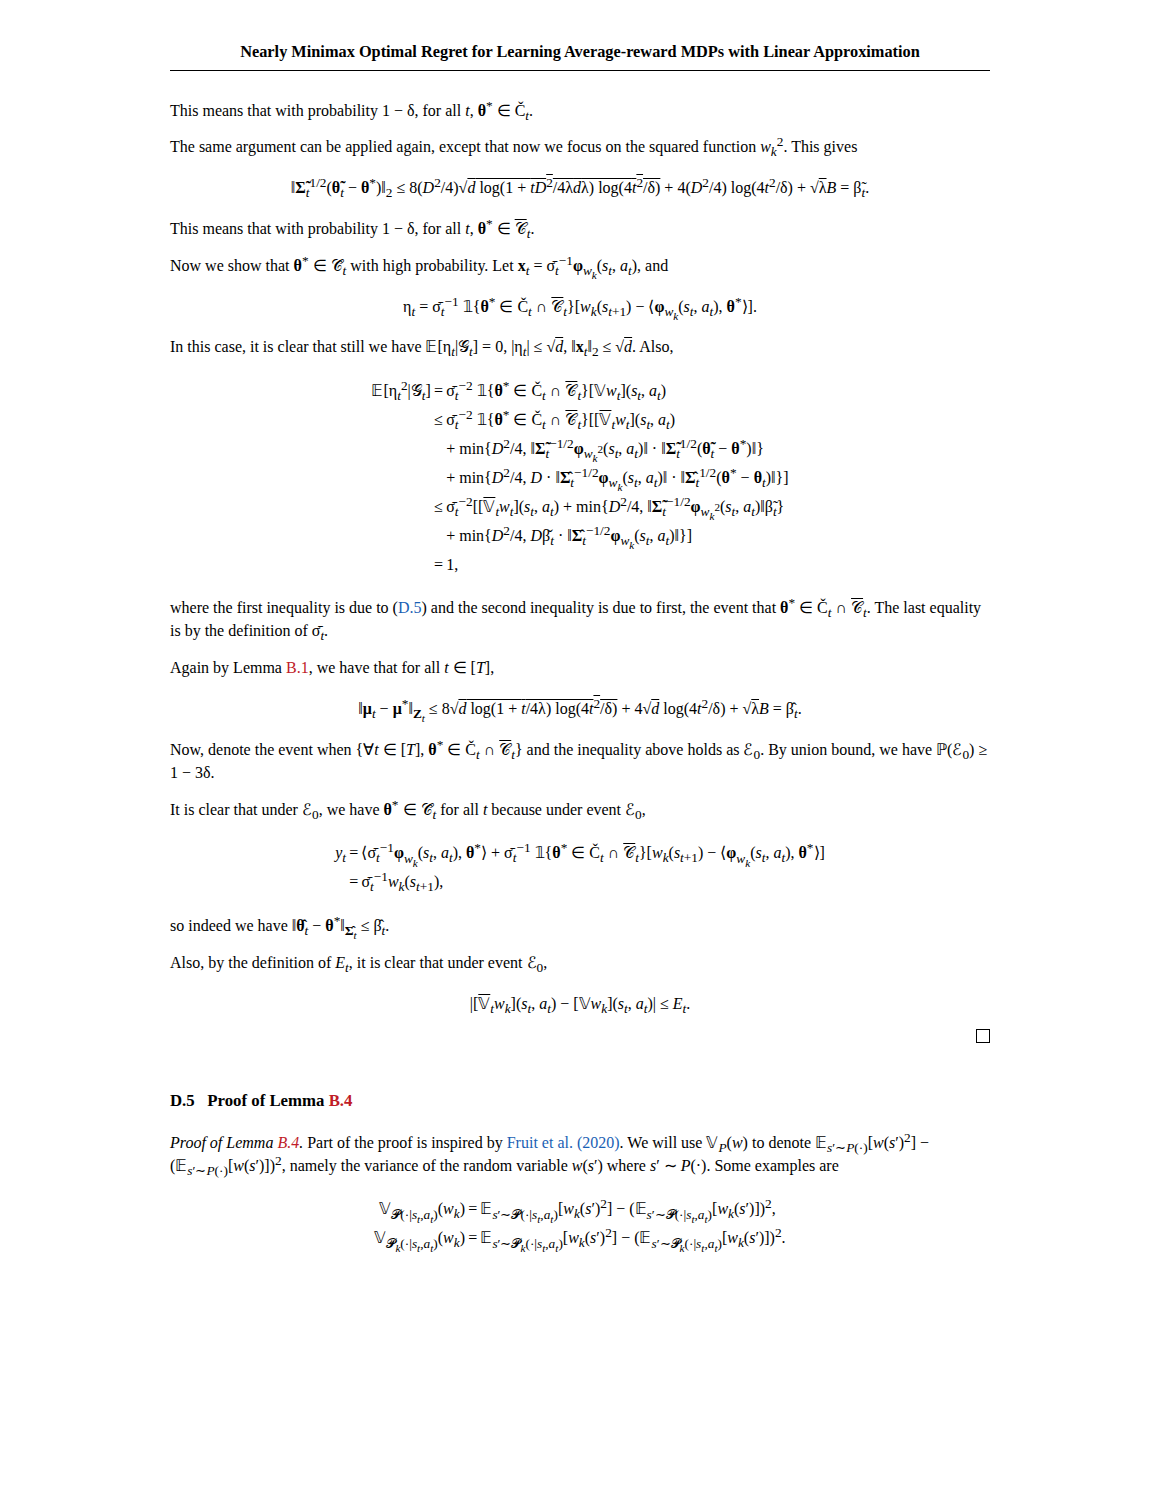Nearly Minimax Optimal Regret for Learning Average-reward MDPs with Linear Approximation
This means that with probability 1 − δ, for all t, θ* ∈ Čt.
The same argument can be applied again, except that now we focus on the squared function wk2. This gives
‖Σ̃t1/2(θ̃t − θ*)‖2 ≤ 8(D2/4)√d log(1 + tD2/4λdλ) log(4t2/δ) + 4(D2/4) log(4t2/δ) + √λB = β̃t.
This means that with probability 1 − δ, for all t, θ* ∈ 𝒞t.
Now we show that θ* ∈ 𝒞̂t with high probability. Let xt = σ̄t−1φwk(st, at), and
ηt = σ̄t−1 𝟙{θ* ∈ Čt ∩ 𝒞t}[wk(st+1) − ⟨φwk(st, at), θ*⟩].
In this case, it is clear that still we have 𝔼[ηt|𝒢t] = 0, |ηt| ≤ √d, ‖xt‖2 ≤ √d. Also,
| 𝔼[η t 2 /𝒢 t ] | = | σ̄ t −2 𝟙{ θ * ∈ Č t ∩ 𝒞 t }[𝕍 w t ]( s t , a t ) |
| | ≤ | σ̄ t −2 𝟙{ θ * ∈ Č t ∩ 𝒞 t }[[ 𝕍 t w t ]( s t , a t ) |
| | | + min{ D 2 /4, ‖ Σ̃ t −1/2 φ w k 2 ( s t , a t )‖ · ‖ Σ̃ t 1/2 ( θ̃ t − θ * )‖} |
| | | + min{ D 2 /4, D · ‖ Σ̂ t −1/2 φ w k ( s t , a t )‖ · ‖ Σ̂ t 1/2 ( θ * − θ t )‖}] |
| | ≤ | σ̄ t −2 [[ 𝕍 t w t ]( s t , a t ) + min{ D 2 /4, ‖ Σ̃ t −1/2 φ w k 2 ( s t , a t )‖β̃ t } |
| | | + min{ D 2 /4, D β̌ t · ‖ Σ̂ t −1/2 φ w k ( s t , a t )‖}] |
| | = | 1, |
where the first inequality is due to (D.5) and the second inequality is due to first, the event that θ* ∈ Čt ∩ 𝒞t. The last equality is by the definition of σ̄t.
Again by Lemma B.1, we have that for all t ∈ [T],
‖μt − μ*‖Zt ≤ 8√d log(1 + t/4λ) log(4t2/δ) + 4√d log(4t2/δ) + √λB = β̂t.
Now, denote the event when {∀t ∈ [T], θ* ∈ Čt ∩ 𝒞t} and the inequality above holds as ℰ0. By union bound, we have ℙ(ℰ0) ≥ 1 − 3δ.
It is clear that under ℰ0, we have θ* ∈ 𝒞̂t for all t because under event ℰ0,
| y t | = | ⟨σ̄ t −1 φ w k ( s t , a t ), θ * ⟩ + σ̄ t −1 𝟙{ θ * ∈ Č t ∩ 𝒞 t }[ w k ( s t +1 ) − ⟨ φ w k ( s t , a t ), θ * ⟩] |
| | = | σ̄ t −1 w k ( s t +1 ), |
so indeed we have ‖θ̂t − θ*‖Σ̂t ≤ β̂t.
Also, by the definition of Et, it is clear that under event ℰ0,
|[𝕍twk](st, at) − [𝕍wk](st, at)| ≤ Et.
D.5 Proof of Lemma B.4
Proof of Lemma B.4. Part of the proof is inspired by Fruit et al. (2020). We will use 𝕍P(w) to denote 𝔼s′∼P(·)[w(s′)2] − (𝔼s′∼P(·)[w(s′)])2, namely the variance of the random variable w(s′) where s′ ∼ P(·). Some examples are
| 𝕍 𝓟(·/ s t , a t ) ( w k ) | = | 𝔼 s ′∼𝓟(·/ s t , a t ) [ w k ( s ′) 2 ] − (𝔼 s ′∼𝓟(·/ s t , a t ) [ w k ( s ′)]) 2 , |
| 𝕍 𝓟 k (·/ s t , a t ) ( w k ) | = | 𝔼 s ′∼𝓟 k (·/ s t , a t ) [ w k ( s ′) 2 ] − (𝔼 s ′∼𝓟 k (·/ s t , a t ) [ w k ( s ′)]) 2 . |